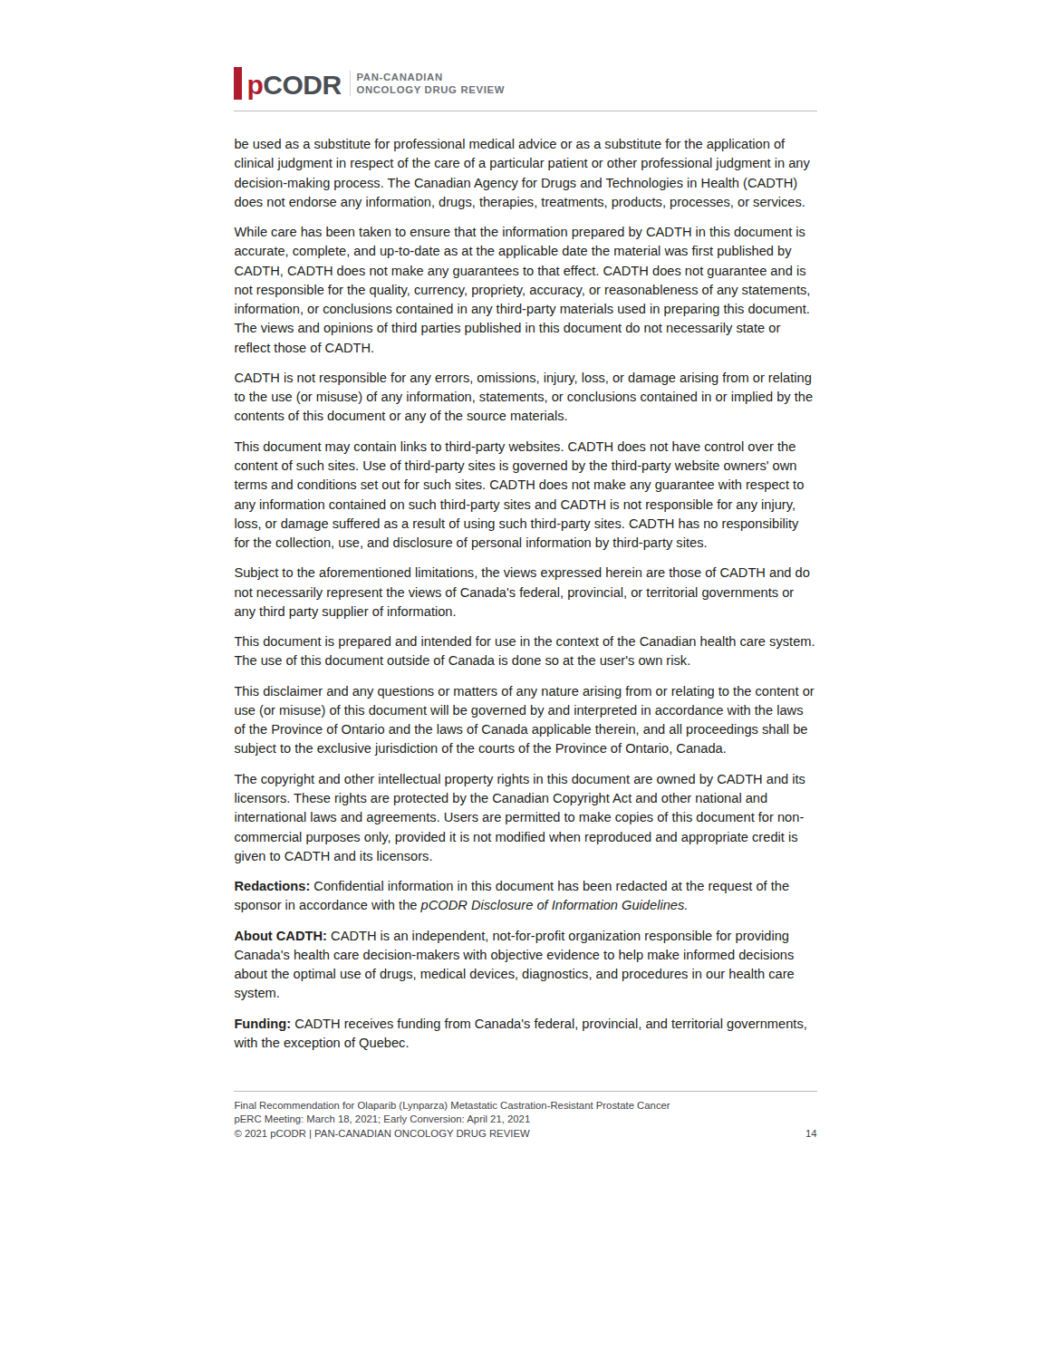p CODR Pan-Canadian
Oncology Drug Review
be used as a substitute for professional medical advice or as a substitute for the application of clinical judgment in respect of the care of a particular patient or other professional judgment in any decision-making process. The Canadian Agency for Drugs and Technologies in Health (CADTH) does not endorse any information, drugs, therapies, treatments, products, processes, or services.
While care has been taken to ensure that the information prepared by CADTH in this document is accurate, complete, and up-to-date as at the applicable date the material was first published by CADTH, CADTH does not make any guarantees to that effect. CADTH does not guarantee and is not responsible for the quality, currency, propriety, accuracy, or reasonableness of any statements, information, or conclusions contained in any third-party materials used in preparing this document. The views and opinions of third parties published in this document do not necessarily state or reflect those of CADTH.
CADTH is not responsible for any errors, omissions, injury, loss, or damage arising from or relating to the use (or misuse) of any information, statements, or conclusions contained in or implied by the contents of this document or any of the source materials.
This document may contain links to third-party websites. CADTH does not have control over the content of such sites. Use of third-party sites is governed by the third-party website owners' own terms and conditions set out for such sites. CADTH does not make any guarantee with respect to any information contained on such third-party sites and CADTH is not responsible for any injury, loss, or damage suffered as a result of using such third-party sites. CADTH has no responsibility for the collection, use, and disclosure of personal information by third-party sites.
Subject to the aforementioned limitations, the views expressed herein are those of CADTH and do not necessarily represent the views of Canada's federal, provincial, or territorial governments or any third party supplier of information.
This document is prepared and intended for use in the context of the Canadian health care system. The use of this document outside of Canada is done so at the user's own risk.
This disclaimer and any questions or matters of any nature arising from or relating to the content or use (or misuse) of this document will be governed by and interpreted in accordance with the laws of the Province of Ontario and the laws of Canada applicable therein, and all proceedings shall be subject to the exclusive jurisdiction of the courts of the Province of Ontario, Canada.
The copyright and other intellectual property rights in this document are owned by CADTH and its licensors. These rights are protected by the Canadian Copyright Act and other national and international laws and agreements. Users are permitted to make copies of this document for non-commercial purposes only, provided it is not modified when reproduced and appropriate credit is given to CADTH and its licensors.
Redactions: Confidential information in this document has been redacted at the request of the sponsor in accordance with the pCODR Disclosure of Information Guidelines.
About CADTH: CADTH is an independent, not-for-profit organization responsible for providing Canada's health care decision-makers with objective evidence to help make informed decisions about the optimal use of drugs, medical devices, diagnostics, and procedures in our health care system.
Funding: CADTH receives funding from Canada's federal, provincial, and territorial governments, with the exception of Quebec.
Final Recommendation for Olaparib (Lynparza) Metastatic Castration-Resistant Prostate Cancer
pERC Meeting: March 18, 2021; Early Conversion: April 21, 2021
© 2021 pCODR | PAN-CANADIAN ONCOLOGY DRUG REVIEW
14